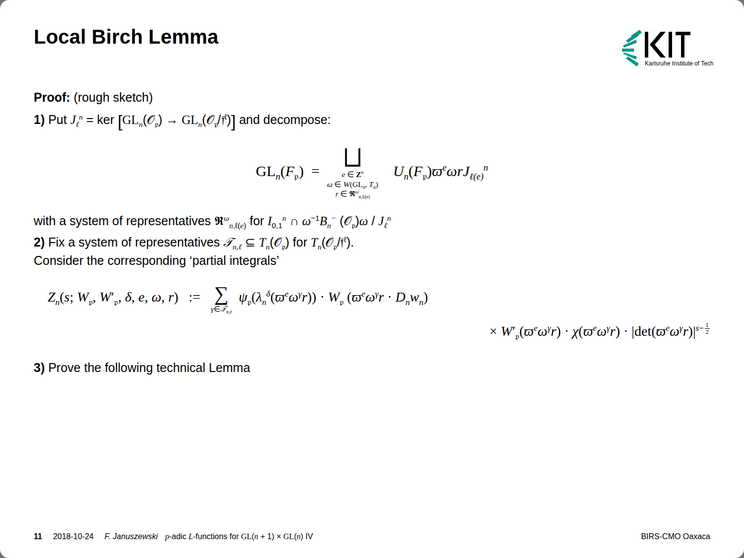Local Birch Lemma
Karlsruhe Institute of Technology
Proof: (rough sketch)
1) Put Jℓn = ker [GLn(𝒪𝔭) → GLn(𝒪𝔭/𝔣ℓ)] and decompose:
GLn(F𝔭) = ⨆ e ∈ Zn
ω ∈ W(GLn, Tn)
r ∈ 𝕽ωn,ℓ(e) Un(F𝔭)ϖeωrJℓ(e)n
with a system of representatives 𝕽ωn,ℓ(e) for I0,1n ∩ ω−1Bn− (𝒪𝔭)ω / Jℓn
2) Fix a system of representatives 𝒯n,ℓ ⊆ Tn(𝒪𝔭) for Tn(𝒪𝔭/𝔣ℓ).
Consider the corresponding ‘partial integrals’
Zn(s; W𝔭, W′𝔭, δ, e, ω, r) := ∑ γ∈𝒯n,ℓ ψ𝔭(λnδ(ϖeωγr)) · W𝔭 (ϖeωγr · Dnwn)
× W′𝔭(ϖeωγr) · χ(ϖeωγr) · |det(ϖeωγr)|s−12
3) Prove the following technical Lemma
112018-10-24 F. Januszewski p-adic L-functions for GL(n + 1) × GL(n) IV
BIRS-CMO Oaxaca